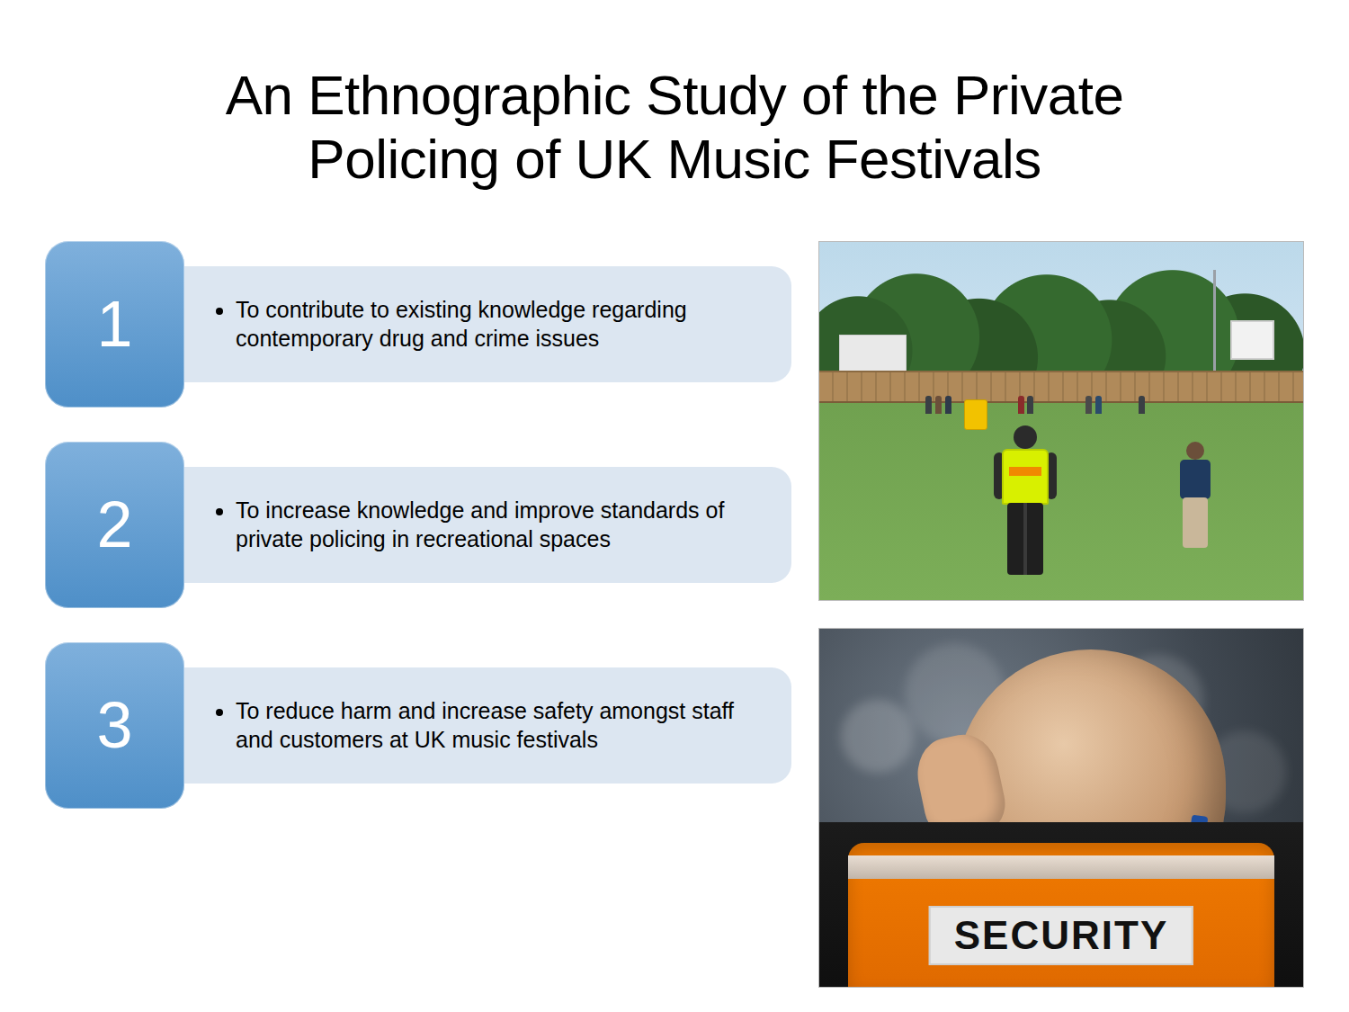An Ethnographic Study of the Private
Policing of UK Music Festivals
To contribute to existing knowledge regarding contemporary drug and crime issues
1
To increase knowledge and improve standards of private policing in recreational spaces
2
To reduce harm and increase safety amongst staff and customers at UK music festivals
3
SECURITY